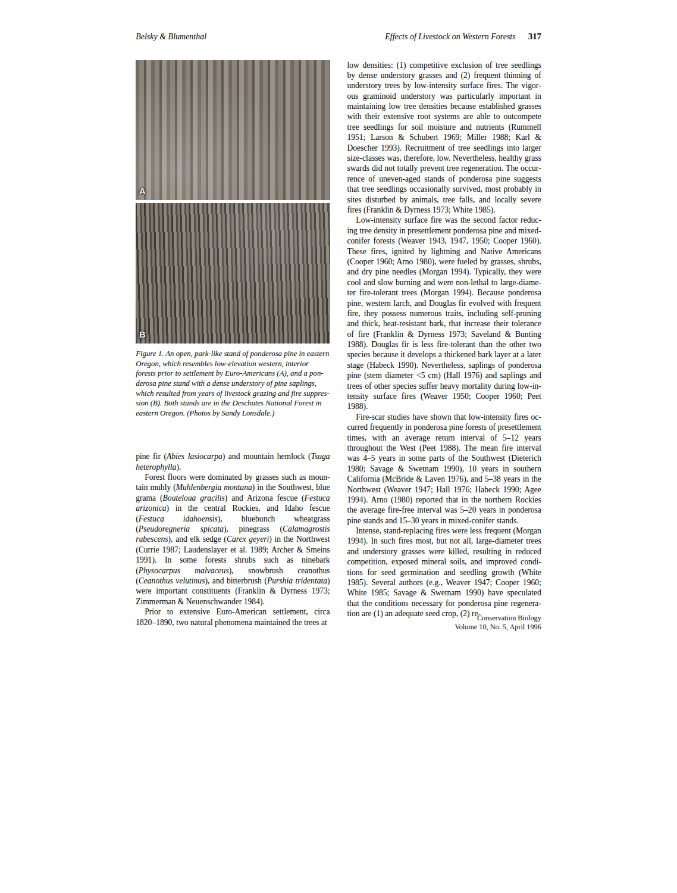Belsky & Blumenthal
Effects of Livestock on Western Forests 317
A
B
Figure 1. An open, park-like stand of ponderosa pine in eastern Oregon, which resembles low-elevation western, interior forests prior to settlement by Euro-Americans (A), and a ponderosa pine stand with a dense understory of pine saplings, which resulted from years of livestock grazing and fire suppression (B). Both stands are in the Deschutes National Forest in eastern Oregon. (Photos by Sandy Lonsdale.)
pine fir (Abies lasiocarpa) and mountain hemlock (Tsuga heterophylla).
Forest floors were dominated by grasses such as mountain muhly (Muhlenbergia montana) in the Southwest, blue grama (Bouteloua gracilis) and Arizona fescue (Festuca arizonica) in the central Rockies, and Idaho fescue (Festuca idahoensis), bluebunch wheatgrass (Pseudoregneria spicata), pinegrass (Calamagrostis rubescens), and elk sedge (Carex geyeri) in the Northwest (Currie 1987; Laudenslayer et al. 1989; Archer & Smeins 1991). In some forests shrubs such as ninebark (Physocarpus malvaceus), snowbrush ceanothus (Ceanothus velutinus), and bitterbrush (Purshia tridentata) were important constituents (Franklin & Dyrness 1973; Zimmerman & Neuenschwander 1984).
Prior to extensive Euro-American settlement, circa 1820–1890, two natural phenomena maintained the trees at
low densities: (1) competitive exclusion of tree seedlings by dense understory grasses and (2) frequent thinning of understory trees by low-intensity surface fires. The vigorous graminoid understory was particularly important in maintaining low tree densities because established grasses with their extensive root systems are able to outcompete tree seedlings for soil moisture and nutrients (Rummell 1951; Larson & Schubert 1969; Miller 1988; Karl & Doescher 1993). Recruitment of tree seedlings into larger size-classes was, therefore, low. Nevertheless, healthy grass swards did not totally prevent tree regeneration. The occurrence of uneven-aged stands of ponderosa pine suggests that tree seedlings occasionally survived, most probably in sites disturbed by animals, tree falls, and locally severe fires (Franklin & Dyrness 1973; White 1985).
Low-intensity surface fire was the second factor reducing tree density in presettlement ponderosa pine and mixed-conifer forests (Weaver 1943, 1947, 1950; Cooper 1960). These fires, ignited by lightning and Native Americans (Cooper 1960; Arno 1980), were fueled by grasses, shrubs, and dry pine needles (Morgan 1994). Typically, they were cool and slow burning and were non-lethal to large-diameter fire-tolerant trees (Morgan 1994). Because ponderosa pine, western larch, and Douglas fir evolved with frequent fire, they possess numerous traits, including self-pruning and thick, heat-resistant bark, that increase their tolerance of fire (Franklin & Dyrness 1973; Saveland & Bunting 1988). Douglas fir is less fire-tolerant than the other two species because it develops a thickened bark layer at a later stage (Habeck 1990). Nevertheless, saplings of ponderosa pine (stem diameter <5 cm) (Hall 1976) and saplings and trees of other species suffer heavy mortality during low-intensity surface fires (Weaver 1950; Cooper 1960; Peet 1988).
Fire-scar studies have shown that low-intensity fires occurred frequently in ponderosa pine forests of presettlement times, with an average return interval of 5–12 years throughout the West (Peet 1988). The mean fire interval was 4–5 years in some parts of the Southwest (Dieterich 1980; Savage & Swetnam 1990), 10 years in southern California (McBride & Laven 1976), and 5–38 years in the Northwest (Weaver 1947; Hall 1976; Habeck 1990; Agee 1994). Arno (1980) reported that in the northern Rockies the average fire-free interval was 5–20 years in ponderosa pine stands and 15–30 years in mixed-conifer stands.
Intense, stand-replacing fires were less frequent (Morgan 1994). In such fires most, but not all, large-diameter trees and understory grasses were killed, resulting in reduced competition, exposed mineral soils, and improved conditions for seed germination and seedling growth (White 1985). Several authors (e.g., Weaver 1947; Cooper 1960; White 1985; Savage & Swetnam 1990) have speculated that the conditions necessary for ponderosa pine regeneration are (1) an adequate seed crop, (2) re-
Conservation Biology
Volume 10, No. 5, April 1996